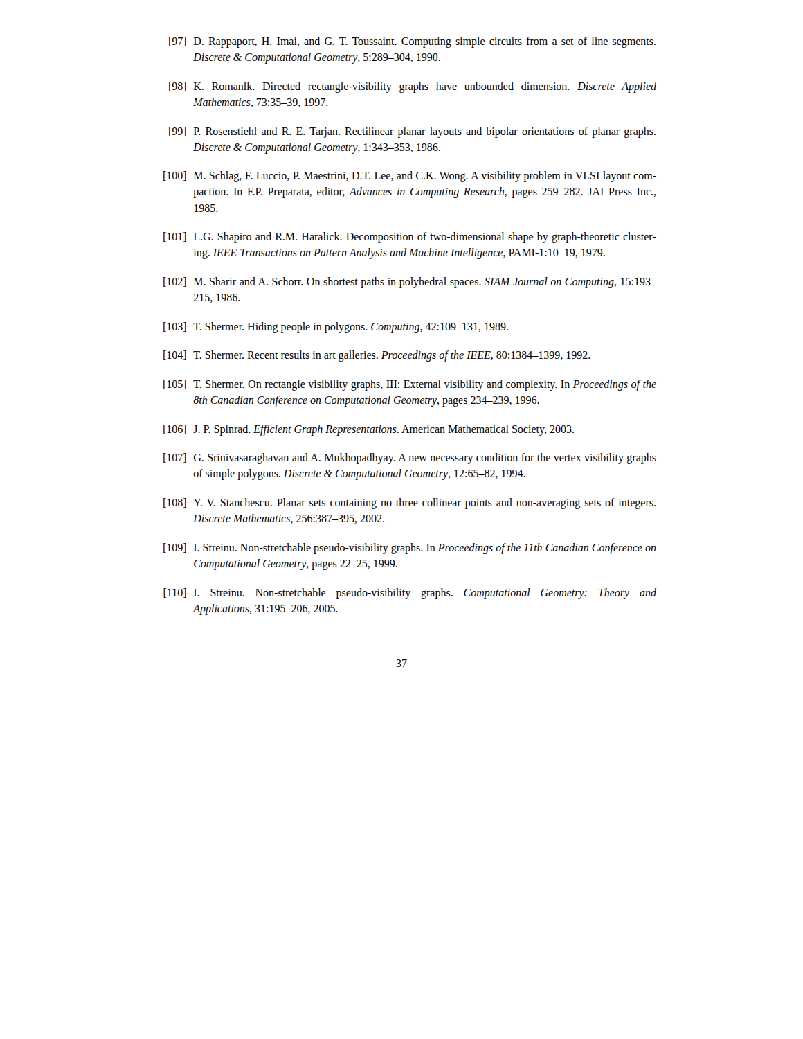[97] D. Rappaport, H. Imai, and G. T. Toussaint. Computing simple circuits from a set of line segments. Discrete & Computational Geometry, 5:289–304, 1990.
[98] K. Romanlk. Directed rectangle-visibility graphs have unbounded dimension. Discrete Applied Mathematics, 73:35–39, 1997.
[99] P. Rosenstiehl and R. E. Tarjan. Rectilinear planar layouts and bipolar orientations of planar graphs. Discrete & Computational Geometry, 1:343–353, 1986.
[100] M. Schlag, F. Luccio, P. Maestrini, D.T. Lee, and C.K. Wong. A visibility problem in VLSI layout compaction. In F.P. Preparata, editor, Advances in Computing Research, pages 259–282. JAI Press Inc., 1985.
[101] L.G. Shapiro and R.M. Haralick. Decomposition of two-dimensional shape by graph-theoretic clustering. IEEE Transactions on Pattern Analysis and Machine Intelligence, PAMI-1:10–19, 1979.
[102] M. Sharir and A. Schorr. On shortest paths in polyhedral spaces. SIAM Journal on Computing, 15:193–215, 1986.
[103] T. Shermer. Hiding people in polygons. Computing, 42:109–131, 1989.
[104] T. Shermer. Recent results in art galleries. Proceedings of the IEEE, 80:1384–1399, 1992.
[105] T. Shermer. On rectangle visibility graphs, III: External visibility and complexity. In Proceedings of the 8th Canadian Conference on Computational Geometry, pages 234–239, 1996.
[106] J. P. Spinrad. Efficient Graph Representations. American Mathematical Society, 2003.
[107] G. Srinivasaraghavan and A. Mukhopadhyay. A new necessary condition for the vertex visibility graphs of simple polygons. Discrete & Computational Geometry, 12:65–82, 1994.
[108] Y. V. Stanchescu. Planar sets containing no three collinear points and non-averaging sets of integers. Discrete Mathematics, 256:387–395, 2002.
[109] I. Streinu. Non-stretchable pseudo-visibility graphs. In Proceedings of the 11th Canadian Conference on Computational Geometry, pages 22–25, 1999.
[110] I. Streinu. Non-stretchable pseudo-visibility graphs. Computational Geometry: Theory and Applications, 31:195–206, 2005.
37